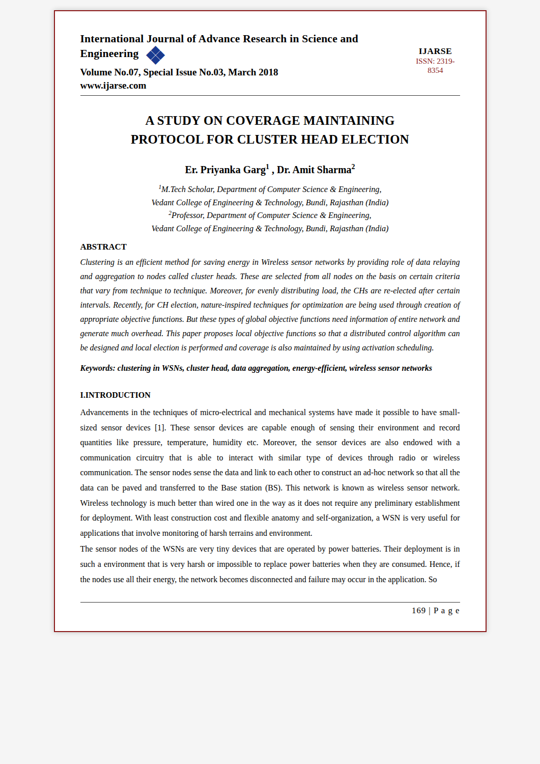International Journal of Advance Research in Science and Engineering ❖
Volume No.07, Special Issue No.03, March 2018
www.ijarse.com
IJARSE
ISSN: 2319-8354
A STUDY ON COVERAGE MAINTAINING
PROTOCOL FOR CLUSTER HEAD ELECTION
Er. Priyanka Garg1 , Dr. Amit Sharma2
1M.Tech Scholar, Department of Computer Science & Engineering,
Vedant College of Engineering & Technology, Bundi, Rajasthan (India)
2Professor, Department of Computer Science & Engineering,
Vedant College of Engineering & Technology, Bundi, Rajasthan (India)
ABSTRACT
Clustering is an efficient method for saving energy in Wireless sensor networks by providing role of data relaying and aggregation to nodes called cluster heads. These are selected from all nodes on the basis on certain criteria that vary from technique to technique. Moreover, for evenly distributing load, the CHs are re-elected after certain intervals. Recently, for CH election, nature-inspired techniques for optimization are being used through creation of appropriate objective functions. But these types of global objective functions need information of entire network and generate much overhead. This paper proposes local objective functions so that a distributed control algorithm can be designed and local election is performed and coverage is also maintained by using activation scheduling.
Keywords: clustering in WSNs, cluster head, data aggregation, energy-efficient, wireless sensor networks
I.INTRODUCTION
Advancements in the techniques of micro-electrical and mechanical systems have made it possible to have small-sized sensor devices [1]. These sensor devices are capable enough of sensing their environment and record quantities like pressure, temperature, humidity etc. Moreover, the sensor devices are also endowed with a communication circuitry that is able to interact with similar type of devices through radio or wireless communication. The sensor nodes sense the data and link to each other to construct an ad-hoc network so that all the data can be paved and transferred to the Base station (BS). This network is known as wireless sensor network. Wireless technology is much better than wired one in the way as it does not require any preliminary establishment for deployment. With least construction cost and flexible anatomy and self-organization, a WSN is very useful for applications that involve monitoring of harsh terrains and environment.
The sensor nodes of the WSNs are very tiny devices that are operated by power batteries. Their deployment is in such a environment that is very harsh or impossible to replace power batteries when they are consumed. Hence, if the nodes use all their energy, the network becomes disconnected and failure may occur in the application. So
169 | P a g e